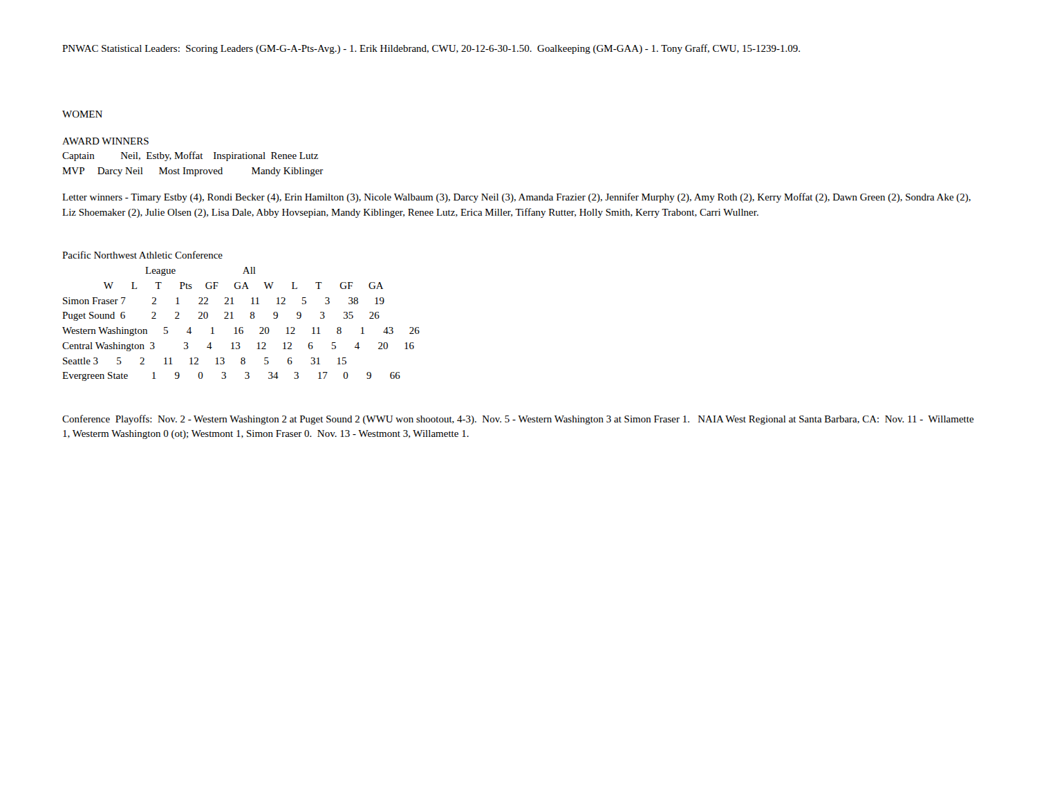PNWAC Statistical Leaders: Scoring Leaders (GM-G-A-Pts-Avg.) - 1. Erik Hildebrand, CWU, 20-12-6-30-1.50. Goalkeeping (GM-GAA) - 1. Tony Graff, CWU, 15-1239-1.09.
WOMEN
AWARD WINNERS
Captain          Neil,  Estby, Moffat    Inspirational  Renee Lutz
MVP     Darcy Neil      Most Improved           Mandy Kiblinger
Letter winners - Timary Estby (4), Rondi Becker (4), Erin Hamilton (3), Nicole Walbaum (3), Darcy Neil (3), Amanda Frazier (2), Jennifer Murphy (2), Amy Roth (2), Kerry Moffat (2), Dawn Green (2), Sondra Ake (2), Liz Shoemaker (2), Julie Olsen (2), Lisa Dale, Abby Hovsepian, Mandy Kiblinger, Renee Lutz, Erica Miller, Tiffany Rutter, Holly Smith, Kerry Trabont, Carri Wullner.
Pacific Northwest Athletic Conference
                                League                          All
                W       L       T       Pts     GF      GA      W       L       T       GF      GA
Simon Fraser 7          2       1       22      21      11      12      5       3       38      19
Puget Sound  6          2       2       20      21      8       9       9       3       35      26
Western Washington      5       4       1       16      20      12      11      8       1       43      26
Central Washington  3           3       4       13      12      12      6       5       4       20      16
Seattle 3       5       2       11      12      13      8       5       6       31      15
Evergreen State         1       9       0       3       3       34      3       17      0       9       66
Conference Playoffs: Nov. 2 - Western Washington 2 at Puget Sound 2 (WWU won shootout, 4-3). Nov. 5 - Western Washington 3 at Simon Fraser 1. NAIA West Regional at Santa Barbara, CA: Nov. 11 - Willamette 1, Westerm Washington 0 (ot); Westmont 1, Simon Fraser 0. Nov. 13 - Westmont 3, Willamette 1.